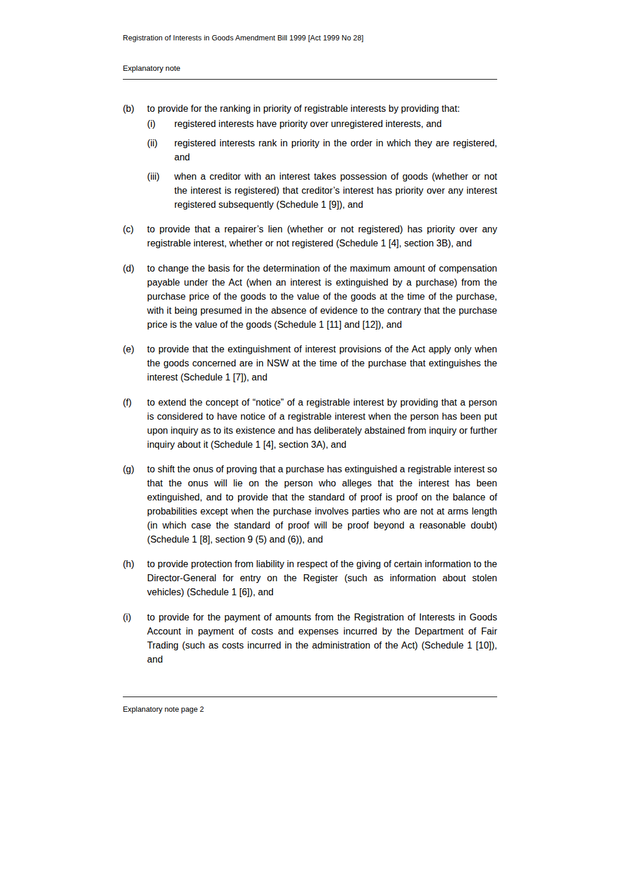Registration of Interests in Goods Amendment Bill 1999 [Act 1999 No 28]
Explanatory note
(b) to provide for the ranking in priority of registrable interests by providing that:
(i) registered interests have priority over unregistered interests, and
(ii) registered interests rank in priority in the order in which they are registered, and
(iii) when a creditor with an interest takes possession of goods (whether or not the interest is registered) that creditor’s interest has priority over any interest registered subsequently (Schedule 1 [9]), and
(c) to provide that a repairer’s lien (whether or not registered) has priority over any registrable interest, whether or not registered (Schedule 1 [4], section 3B), and
(d) to change the basis for the determination of the maximum amount of compensation payable under the Act (when an interest is extinguished by a purchase) from the purchase price of the goods to the value of the goods at the time of the purchase, with it being presumed in the absence of evidence to the contrary that the purchase price is the value of the goods (Schedule 1 [11] and [12]), and
(e) to provide that the extinguishment of interest provisions of the Act apply only when the goods concerned are in NSW at the time of the purchase that extinguishes the interest (Schedule 1 [7]), and
(f) to extend the concept of “notice” of a registrable interest by providing that a person is considered to have notice of a registrable interest when the person has been put upon inquiry as to its existence and has deliberately abstained from inquiry or further inquiry about it (Schedule 1 [4], section 3A), and
(g) to shift the onus of proving that a purchase has extinguished a registrable interest so that the onus will lie on the person who alleges that the interest has been extinguished, and to provide that the standard of proof is proof on the balance of probabilities except when the purchase involves parties who are not at arms length (in which case the standard of proof will be proof beyond a reasonable doubt) (Schedule 1 [8], section 9 (5) and (6)), and
(h) to provide protection from liability in respect of the giving of certain information to the Director-General for entry on the Register (such as information about stolen vehicles) (Schedule 1 [6]), and
(i) to provide for the payment of amounts from the Registration of Interests in Goods Account in payment of costs and expenses incurred by the Department of Fair Trading (such as costs incurred in the administration of the Act) (Schedule 1 [10]), and
Explanatory note page 2